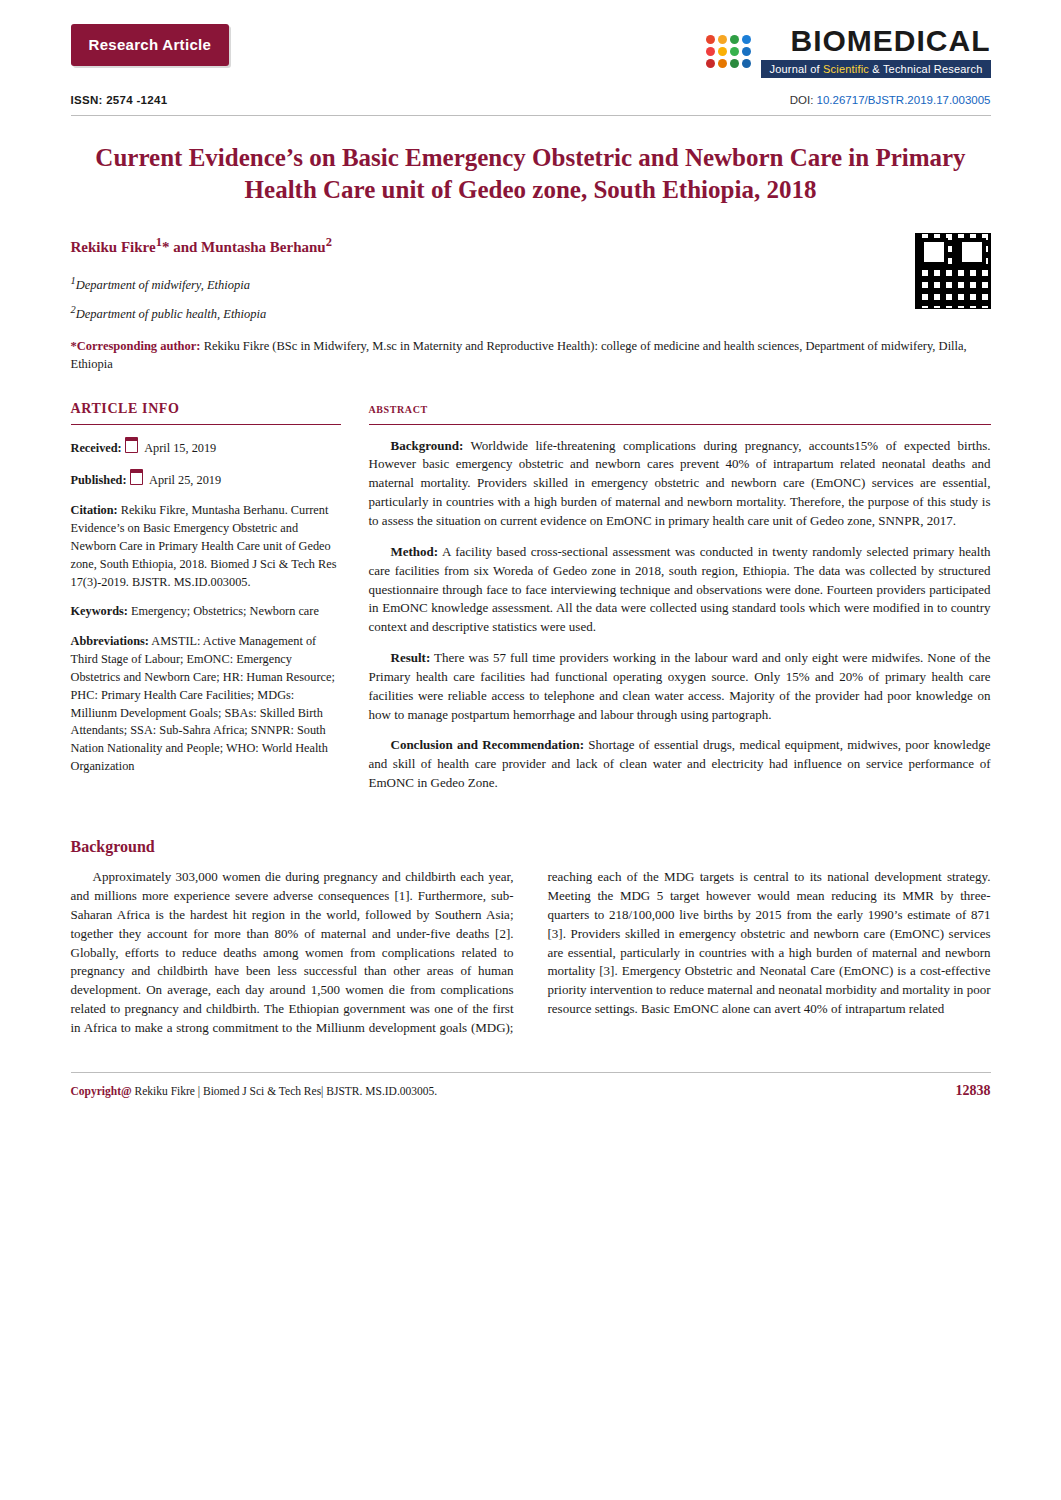Research Article
BIOMEDICAL
Journal of Scientific & Technical Research
ISSN: 2574 -1241
DOI: 10.26717/BJSTR.2019.17.003005
Current Evidence’s on Basic Emergency Obstetric and Newborn Care in Primary Health Care unit of Gedeo zone, South Ethiopia, 2018
Rekiku Fikre1* and Muntasha Berhanu2
1Department of midwifery, Ethiopia
2Department of public health, Ethiopia
*Corresponding author: Rekiku Fikre (BSc in Midwifery, M.sc in Maternity and Reproductive Health): college of medicine and health sciences, Department of midwifery, Dilla, Ethiopia
Article Info
Received: April 15, 2019
Published: April 25, 2019
Citation: Rekiku Fikre, Muntasha Berhanu. Current Evidence’s on Basic Emergency Obstetric and Newborn Care in Primary Health Care unit of Gedeo zone, South Ethiopia, 2018. Biomed J Sci & Tech Res 17(3)-2019. BJSTR. MS.ID.003005.
Keywords: Emergency; Obstetrics; Newborn care
Abbreviations: AMSTIL: Active Management of Third Stage of Labour; EmONC: Emergency Obstetrics and Newborn Care; HR: Human Resource; PHC: Primary Health Care Facilities; MDGs: Milliunm Development Goals; SBAs: Skilled Birth Attendants; SSA: Sub-Sahra Africa; SNNPR: South Nation Nationality and People; WHO: World Health Organization
abstract
Background: Worldwide life-threatening complications during pregnancy, accounts15% of expected births. However basic emergency obstetric and newborn cares prevent 40% of intrapartum related neonatal deaths and maternal mortality. Providers skilled in emergency obstetric and newborn care (EmONC) services are essential, particularly in countries with a high burden of maternal and newborn mortality. Therefore, the purpose of this study is to assess the situation on current evidence on EmONC in primary health care unit of Gedeo zone, SNNPR, 2017.
Method: A facility based cross-sectional assessment was conducted in twenty randomly selected primary health care facilities from six Woreda of Gedeo zone in 2018, south region, Ethiopia. The data was collected by structured questionnaire through face to face interviewing technique and observations were done. Fourteen providers participated in EmONC knowledge assessment. All the data were collected using standard tools which were modified in to country context and descriptive statistics were used.
Result: There was 57 full time providers working in the labour ward and only eight were midwifes. None of the Primary health care facilities had functional operating oxygen source. Only 15% and 20% of primary health care facilities were reliable access to telephone and clean water access. Majority of the provider had poor knowledge on how to manage postpartum hemorrhage and labour through using partograph.
Conclusion and Recommendation: Shortage of essential drugs, medical equipment, midwives, poor knowledge and skill of health care provider and lack of clean water and electricity had influence on service performance of EmONC in Gedeo Zone.
Background
Approximately 303,000 women die during pregnancy and childbirth each year, and millions more experience severe adverse consequences [1]. Furthermore, sub-Saharan Africa is the hardest hit region in the world, followed by Southern Asia; together they account for more than 80% of maternal and under-five deaths [2]. Globally, efforts to reduce deaths among women from complications related to pregnancy and childbirth have been less successful than other areas of human development. On average, each day around 1,500 women die from complications related to pregnancy and childbirth. The Ethiopian government was one of the first in Africa to make a strong commitment to the Milliunm development goals (MDG); reaching each of the MDG targets is central to its national development strategy. Meeting the MDG 5 target however would mean reducing its MMR by three-quarters to 218/100,000 live births by 2015 from the early 1990’s estimate of 871 [3]. Providers skilled in emergency obstetric and newborn care (EmONC) services are essential, particularly in countries with a high burden of maternal and newborn mortality [3]. Emergency Obstetric and Neonatal Care (EmONC) is a cost-effective priority intervention to reduce maternal and neonatal morbidity and mortality in poor resource settings. Basic EmONC alone can avert 40% of intrapartum related
Copyright@ Rekiku Fikre | Biomed J Sci & Tech Res| BJSTR. MS.ID.003005.
12838